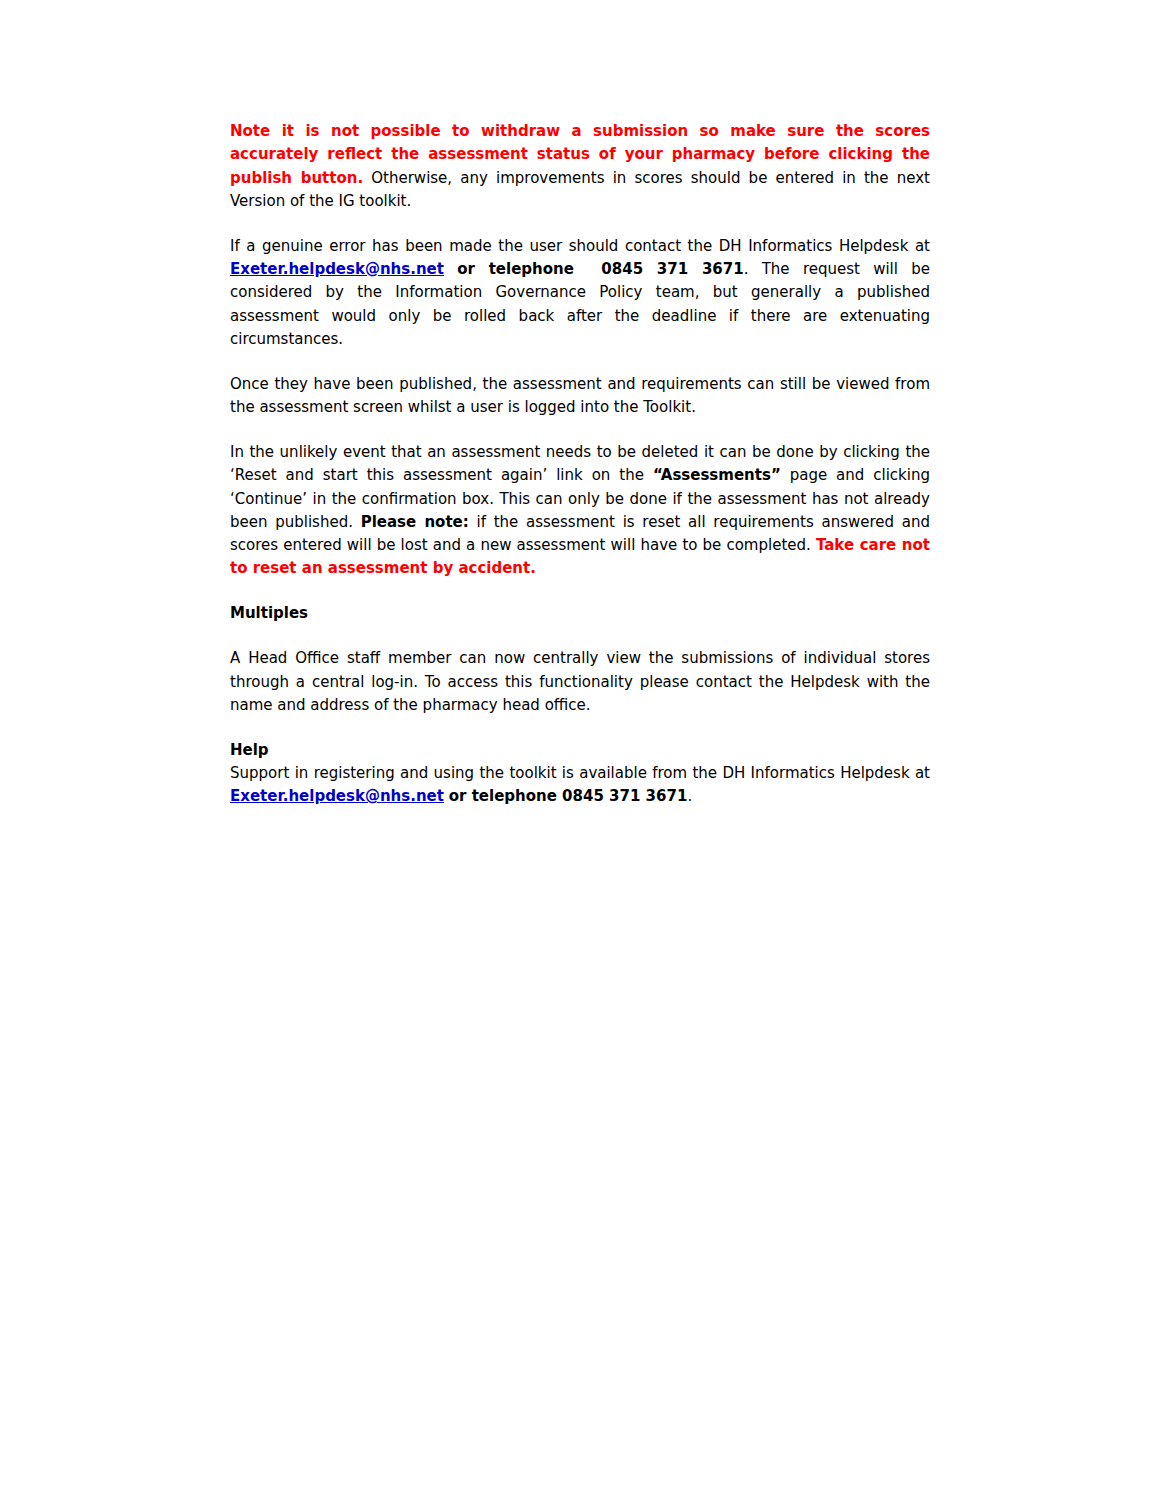Note it is not possible to withdraw a submission so make sure the scores accurately reflect the assessment status of your pharmacy before clicking the publish button. Otherwise, any improvements in scores should be entered in the next Version of the IG toolkit.
If a genuine error has been made the user should contact the DH Informatics Helpdesk at Exeter.helpdesk@nhs.net or telephone 0845 371 3671. The request will be considered by the Information Governance Policy team, but generally a published assessment would only be rolled back after the deadline if there are extenuating circumstances.
Once they have been published, the assessment and requirements can still be viewed from the assessment screen whilst a user is logged into the Toolkit.
In the unlikely event that an assessment needs to be deleted it can be done by clicking the ‘Reset and start this assessment again’ link on the “Assessments” page and clicking ‘Continue’ in the confirmation box. This can only be done if the assessment has not already been published. Please note: if the assessment is reset all requirements answered and scores entered will be lost and a new assessment will have to be completed. Take care not to reset an assessment by accident.
Multiples
A Head Office staff member can now centrally view the submissions of individual stores through a central log-in. To access this functionality please contact the Helpdesk with the name and address of the pharmacy head office.
Help
Support in registering and using the toolkit is available from the DH Informatics Helpdesk at Exeter.helpdesk@nhs.net or telephone 0845 371 3671.